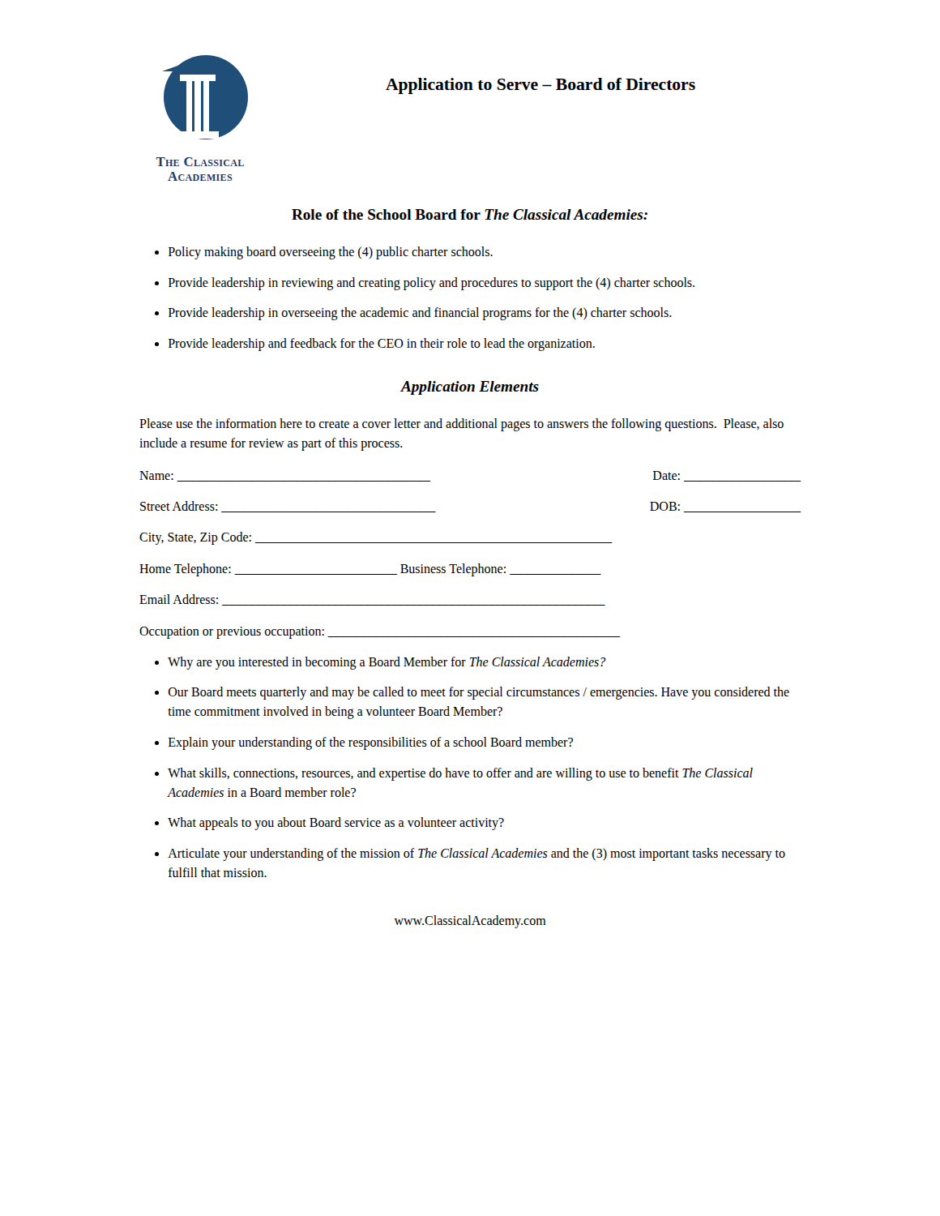The Classical
Academies
Application to Serve – Board of Directors
Role of the School Board for The Classical Academies:
Policy making board overseeing the (4) public charter schools.
Provide leadership in reviewing and creating policy and procedures to support the (4) charter schools.
Provide leadership in overseeing the academic and financial programs for the (4) charter schools.
Provide leadership and feedback for the CEO in their role to lead the organization.
Application Elements
Please use the information here to create a cover letter and additional pages to answers the following questions. Please, also include a resume for review as part of this process.
Name: _______________________________________ Date: __________________
Street Address: _________________________________ DOB: __________________
City, State, Zip Code: _______________________________________________________
Home Telephone: _________________________ Business Telephone: ______________
Email Address: ___________________________________________________________
Occupation or previous occupation: _____________________________________________
Why are you interested in becoming a Board Member for The Classical Academies?
Our Board meets quarterly and may be called to meet for special circumstances / emergencies. Have you considered the time commitment involved in being a volunteer Board Member?
Explain your understanding of the responsibilities of a school Board member?
What skills, connections, resources, and expertise do have to offer and are willing to use to benefit The Classical Academies in a Board member role?
What appeals to you about Board service as a volunteer activity?
Articulate your understanding of the mission of The Classical Academies and the (3) most important tasks necessary to fulfill that mission.
www.ClassicalAcademy.com